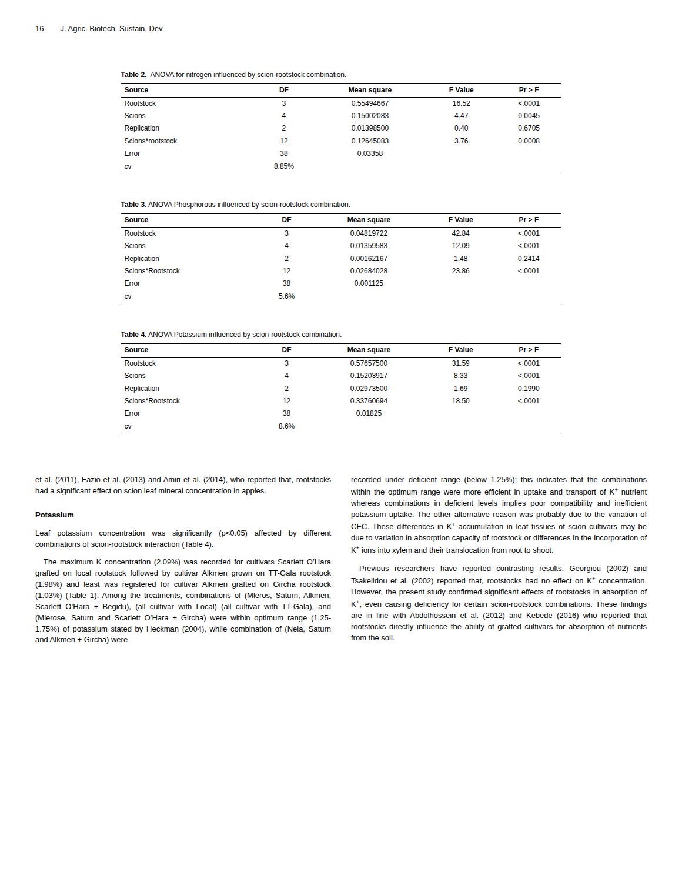16 J. Agric. Biotech. Sustain. Dev.
Table 2. ANOVA for nitrogen influenced by scion-rootstock combination.
| Source | DF | Mean square | F Value | Pr > F |
| --- | --- | --- | --- | --- |
| Rootstock | 3 | 0.55494667 | 16.52 | <.0001 |
| Scions | 4 | 0.15002083 | 4.47 | 0.0045 |
| Replication | 2 | 0.01398500 | 0.40 | 0.6705 |
| Scions*rootstock | 12 | 0.12645083 | 3.76 | 0.0008 |
| Error | 38 | 0.03358 | | |
| cv | 8.85% | | | |
Table 3. ANOVA Phosphorous influenced by scion-rootstock combination.
| Source | DF | Mean square | F Value | Pr > F |
| --- | --- | --- | --- | --- |
| Rootstock | 3 | 0.04819722 | 42.84 | <.0001 |
| Scions | 4 | 0.01359583 | 12.09 | <.0001 |
| Replication | 2 | 0.00162167 | 1.48 | 0.2414 |
| Scions*Rootstock | 12 | 0.02684028 | 23.86 | <.0001 |
| Error | 38 | 0.001125 | | |
| cv | 5.6% | | | |
Table 4. ANOVA Potassium influenced by scion-rootstock combination.
| Source | DF | Mean square | F Value | Pr > F |
| --- | --- | --- | --- | --- |
| Rootstock | 3 | 0.57657500 | 31.59 | <.0001 |
| Scions | 4 | 0.15203917 | 8.33 | <.0001 |
| Replication | 2 | 0.02973500 | 1.69 | 0.1990 |
| Scions*Rootstock | 12 | 0.33760694 | 18.50 | <.0001 |
| Error | 38 | 0.01825 | | |
| cv | 8.6% | | | |
et al. (2011), Fazio et al. (2013) and Amiri et al. (2014), who reported that, rootstocks had a significant effect on scion leaf mineral concentration in apples.
Potassium
Leaf potassium concentration was significantly (p<0.05) affected by different combinations of scion-rootstock interaction (Table 4).
The maximum K concentration (2.09%) was recorded for cultivars Scarlett O’Hara grafted on local rootstock followed by cultivar Alkmen grown on TT-Gala rootstock (1.98%) and least was registered for cultivar Alkmen grafted on Gircha rootstock (1.03%) (Table 1). Among the treatments, combinations of (Mleros, Saturn, Alkmen, Scarlett O’Hara + Begidu), (all cultivar with Local) (all cultivar with TT-Gala), and (Mlerose, Saturn and Scarlett O’Hara + Gircha) were within optimum range (1.25-1.75%) of potassium stated by Heckman (2004), while combination of (Nela, Saturn and Alkmen + Gircha) were
recorded under deficient range (below 1.25%); this indicates that the combinations within the optimum range were more efficient in uptake and transport of K+ nutrient whereas combinations in deficient levels implies poor compatibility and inefficient potassium uptake. The other alternative reason was probably due to the variation of CEC. These differences in K+ accumulation in leaf tissues of scion cultivars may be due to variation in absorption capacity of rootstock or differences in the incorporation of K+ ions into xylem and their translocation from root to shoot.
Previous researchers have reported contrasting results. Georgiou (2002) and Tsakelidou et al. (2002) reported that, rootstocks had no effect on K+ concentration. However, the present study confirmed significant effects of rootstocks in absorption of K+, even causing deficiency for certain scion-rootstock combinations. These findings are in line with Abdolhossein et al. (2012) and Kebede (2016) who reported that rootstocks directly influence the ability of grafted cultivars for absorption of nutrients from the soil.